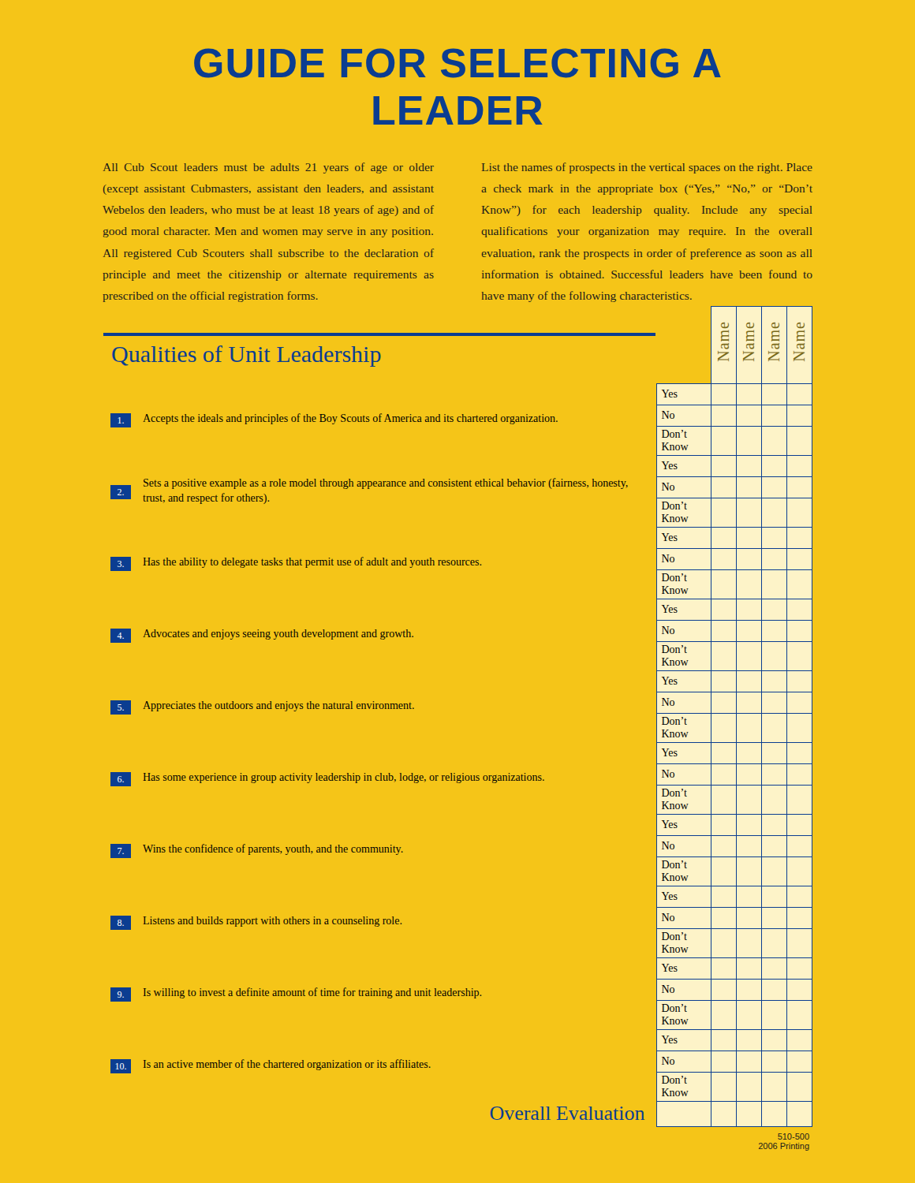GUIDE FOR SELECTING A LEADER
All Cub Scout leaders must be adults 21 years of age or older (except assistant Cubmasters, assistant den leaders, and assistant Webelos den leaders, who must be at least 18 years of age) and of good moral character. Men and women may serve in any position. All registered Cub Scouters shall subscribe to the declaration of principle and meet the citizenship or alternate requirements as prescribed on the official registration forms.
List the names of prospects in the vertical spaces on the right. Place a check mark in the appropriate box (“Yes,” “No,” or “Don’t Know”) for each leadership quality. Include any special qualifications your organization may require. In the overall evaluation, rank the prospects in order of preference as soon as all information is obtained. Successful leaders have been found to have many of the following characteristics.
| Qualities of Unit Leadership | | Name | Name | Name | Name |
| 1. | Accepts the ideals and principles of the Boy Scouts of America and its chartered organization. | Yes | | | | |
| No | | | | |
| Don’t Know | | | | |
| 2. | Sets a positive example as a role model through appearance and consistent ethical behavior (fairness, honesty, trust, and respect for others). | Yes | | | | |
| No | | | | |
| Don’t Know | | | | |
| 3. | Has the ability to delegate tasks that permit use of adult and youth resources. | Yes | | | | |
| No | | | | |
| Don’t Know | | | | |
| 4. | Advocates and enjoys seeing youth development and growth. | Yes | | | | |
| No | | | | |
| Don’t Know | | | | |
| 5. | Appreciates the outdoors and enjoys the natural environment. | Yes | | | | |
| No | | | | |
| Don’t Know | | | | |
| 6. | Has some experience in group activity leadership in club, lodge, or religious organizations. | Yes | | | | |
| No | | | | |
| Don’t Know | | | | |
| 7. | Wins the confidence of parents, youth, and the community. | Yes | | | | |
| No | | | | |
| Don’t Know | | | | |
| 8. | Listens and builds rapport with others in a counseling role. | Yes | | | | |
| No | | | | |
| Don’t Know | | | | |
| 9. | Is willing to invest a definite amount of time for training and unit leadership. | Yes | | | | |
| No | | | | |
| Don’t Know | | | | |
| 10. | Is an active member of the chartered organization or its affiliates. | Yes | | | | |
| No | | | | |
| Don’t Know | | | | |
| Overall Evaluation | | | | | |
510-500
2006 Printing